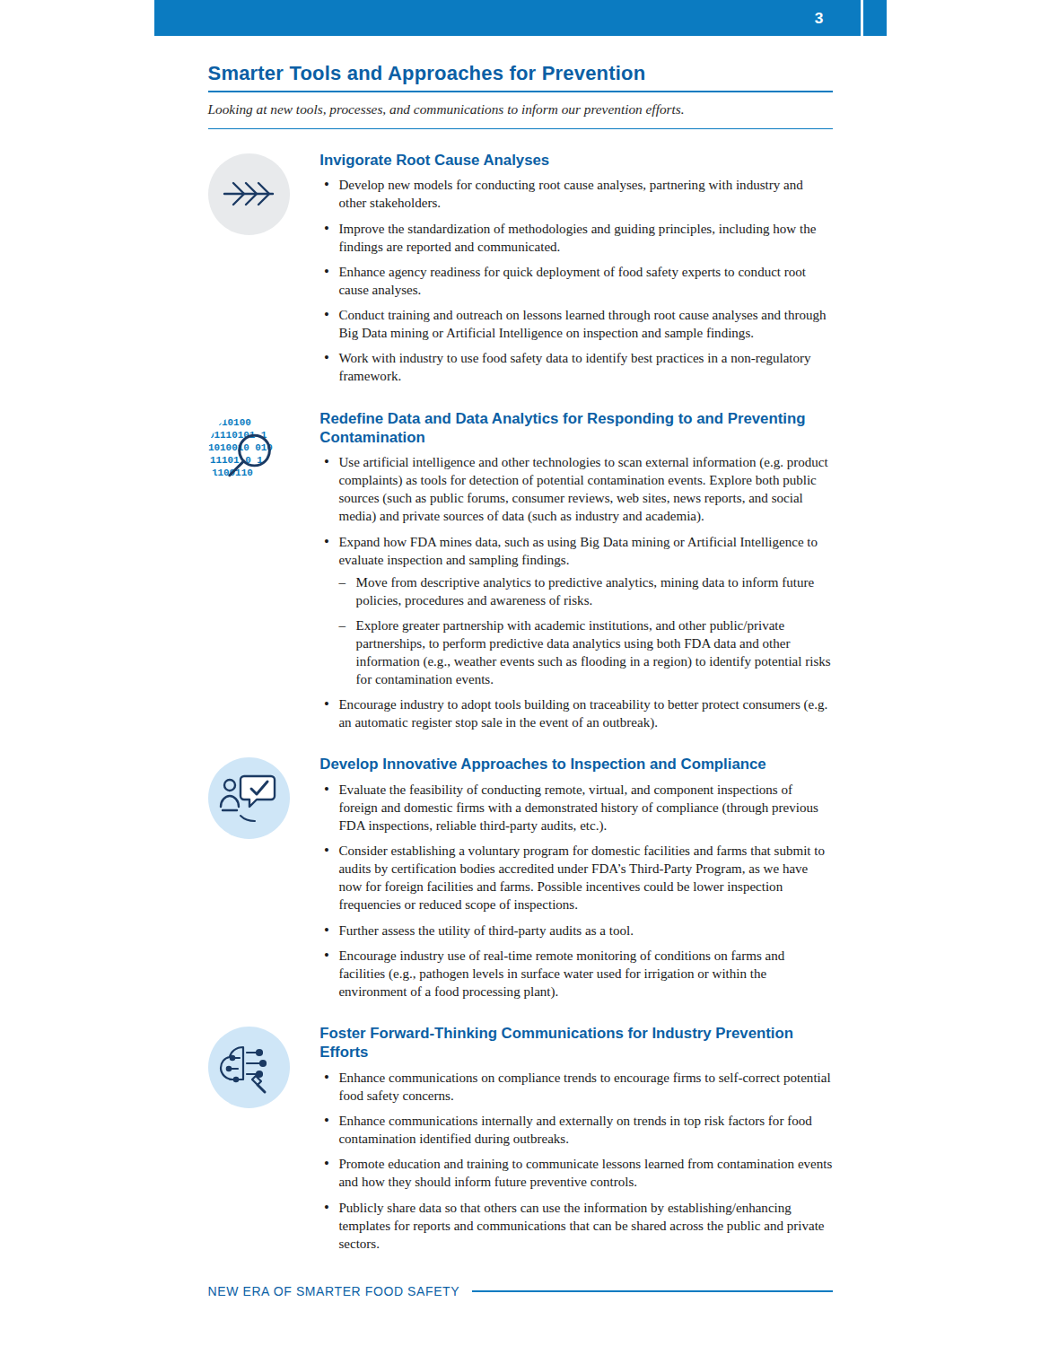3
Smarter Tools and Approaches for Prevention
Looking at new tools, processes, and communications to inform our prevention efforts.
Invigorate Root Cause Analyses
Develop new models for conducting root cause analyses, partnering with industry and other stakeholders.
Improve the standardization of methodologies and guiding principles, including how the findings are reported and communicated.
Enhance agency readiness for quick deployment of food safety experts to conduct root cause analyses.
Conduct training and outreach on lessons learned through root cause analyses and through Big Data mining or Artificial Intelligence on inspection and sample findings.
Work with industry to use food safety data to identify best practices in a non-regulatory framework.
0010100 01110101 1 1010010 010 11101 0 1 1100110
Redefine Data and Data Analytics for Responding to and Preventing Contamination
Use artificial intelligence and other technologies to scan external information (e.g. product complaints) as tools for detection of potential contamination events. Explore both public sources (such as public forums, consumer reviews, web sites, news reports, and social media) and private sources of data (such as industry and academia).
Expand how FDA mines data, such as using Big Data mining or Artificial Intelligence to evaluate inspection and sampling findings.
Move from descriptive analytics to predictive analytics, mining data to inform future policies, procedures and awareness of risks.
Explore greater partnership with academic institutions, and other public/private partnerships, to perform predictive data analytics using both FDA data and other information (e.g., weather events such as flooding in a region) to identify potential risks for contamination events.
Encourage industry to adopt tools building on traceability to better protect consumers (e.g. an automatic register stop sale in the event of an outbreak).
Develop Innovative Approaches to Inspection and Compliance
Evaluate the feasibility of conducting remote, virtual, and component inspections of foreign and domestic firms with a demonstrated history of compliance (through previous FDA inspections, reliable third-party audits, etc.).
Consider establishing a voluntary program for domestic facilities and farms that submit to audits by certification bodies accredited under FDA’s Third-Party Program, as we have now for foreign facilities and farms. Possible incentives could be lower inspection frequencies or reduced scope of inspections.
Further assess the utility of third-party audits as a tool.
Encourage industry use of real-time remote monitoring of conditions on farms and facilities (e.g., pathogen levels in surface water used for irrigation or within the environment of a food processing plant).
Foster Forward-Thinking Communications for Industry Prevention Efforts
Enhance communications on compliance trends to encourage firms to self-correct potential food safety concerns.
Enhance communications internally and externally on trends in top risk factors for food contamination identified during outbreaks.
Promote education and training to communicate lessons learned from contamination events and how they should inform future preventive controls.
Publicly share data so that others can use the information by establishing/enhancing templates for reports and communications that can be shared across the public and private sectors.
NEW ERA OF SMARTER FOOD SAFETY